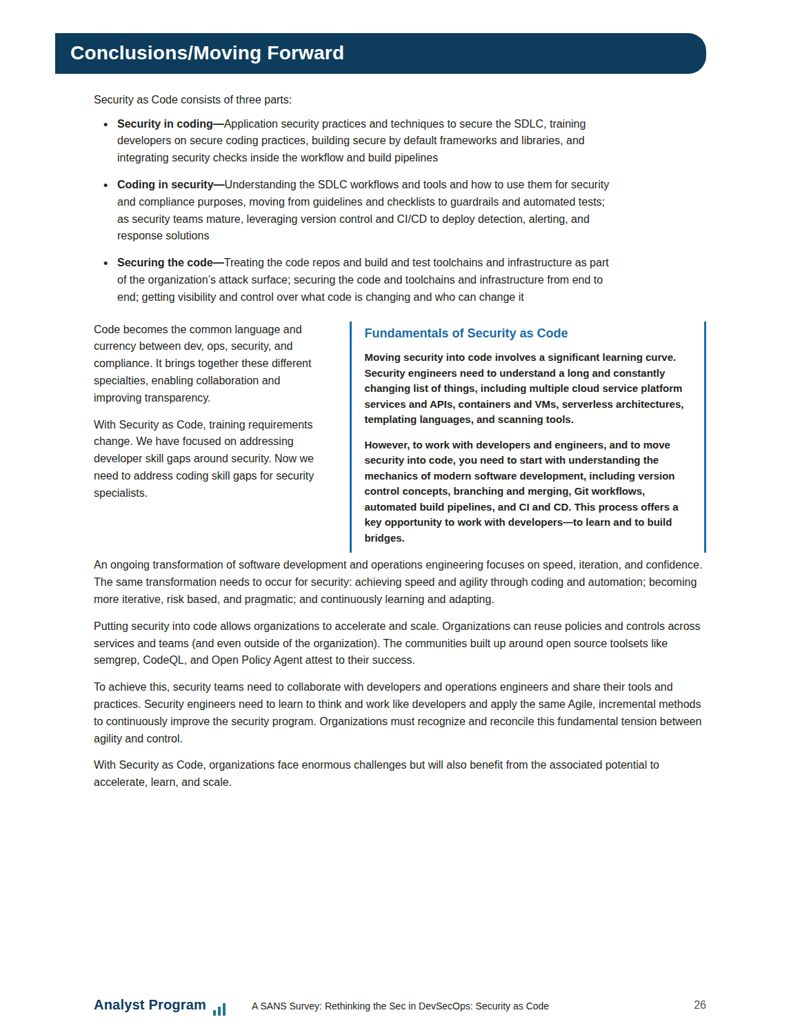Conclusions/Moving Forward
Security as Code consists of three parts:
Security in coding—Application security practices and techniques to secure the SDLC, training developers on secure coding practices, building secure by default frameworks and libraries, and integrating security checks inside the workflow and build pipelines
Coding in security—Understanding the SDLC workflows and tools and how to use them for security and compliance purposes, moving from guidelines and checklists to guardrails and automated tests; as security teams mature, leveraging version control and CI/CD to deploy detection, alerting, and response solutions
Securing the code—Treating the code repos and build and test toolchains and infrastructure as part of the organization’s attack surface; securing the code and toolchains and infrastructure from end to end; getting visibility and control over what code is changing and who can change it
Code becomes the common language and currency between dev, ops, security, and compliance. It brings together these different specialties, enabling collaboration and improving transparency.
With Security as Code, training requirements change. We have focused on addressing developer skill gaps around security. Now we need to address coding skill gaps for security specialists.
Fundamentals of Security as Code
Moving security into code involves a significant learning curve. Security engineers need to understand a long and constantly changing list of things, including multiple cloud service platform services and APIs, containers and VMs, serverless architectures, templating languages, and scanning tools.
However, to work with developers and engineers, and to move security into code, you need to start with understanding the mechanics of modern software development, including version control concepts, branching and merging, Git workflows, automated build pipelines, and CI and CD. This process offers a key opportunity to work with developers—to learn and to build bridges.
An ongoing transformation of software development and operations engineering focuses on speed, iteration, and confidence. The same transformation needs to occur for security: achieving speed and agility through coding and automation; becoming more iterative, risk based, and pragmatic; and continuously learning and adapting.
Putting security into code allows organizations to accelerate and scale. Organizations can reuse policies and controls across services and teams (and even outside of the organization). The communities built up around open source toolsets like semgrep, CodeQL, and Open Policy Agent attest to their success.
To achieve this, security teams need to collaborate with developers and operations engineers and share their tools and practices. Security engineers need to learn to think and work like developers and apply the same Agile, incremental methods to continuously improve the security program. Organizations must recognize and reconcile this fundamental tension between agility and control.
With Security as Code, organizations face enormous challenges but will also benefit from the associated potential to accelerate, learn, and scale.
Analyst Program
A SANS Survey: Rethinking the Sec in DevSecOps: Security as Code
26